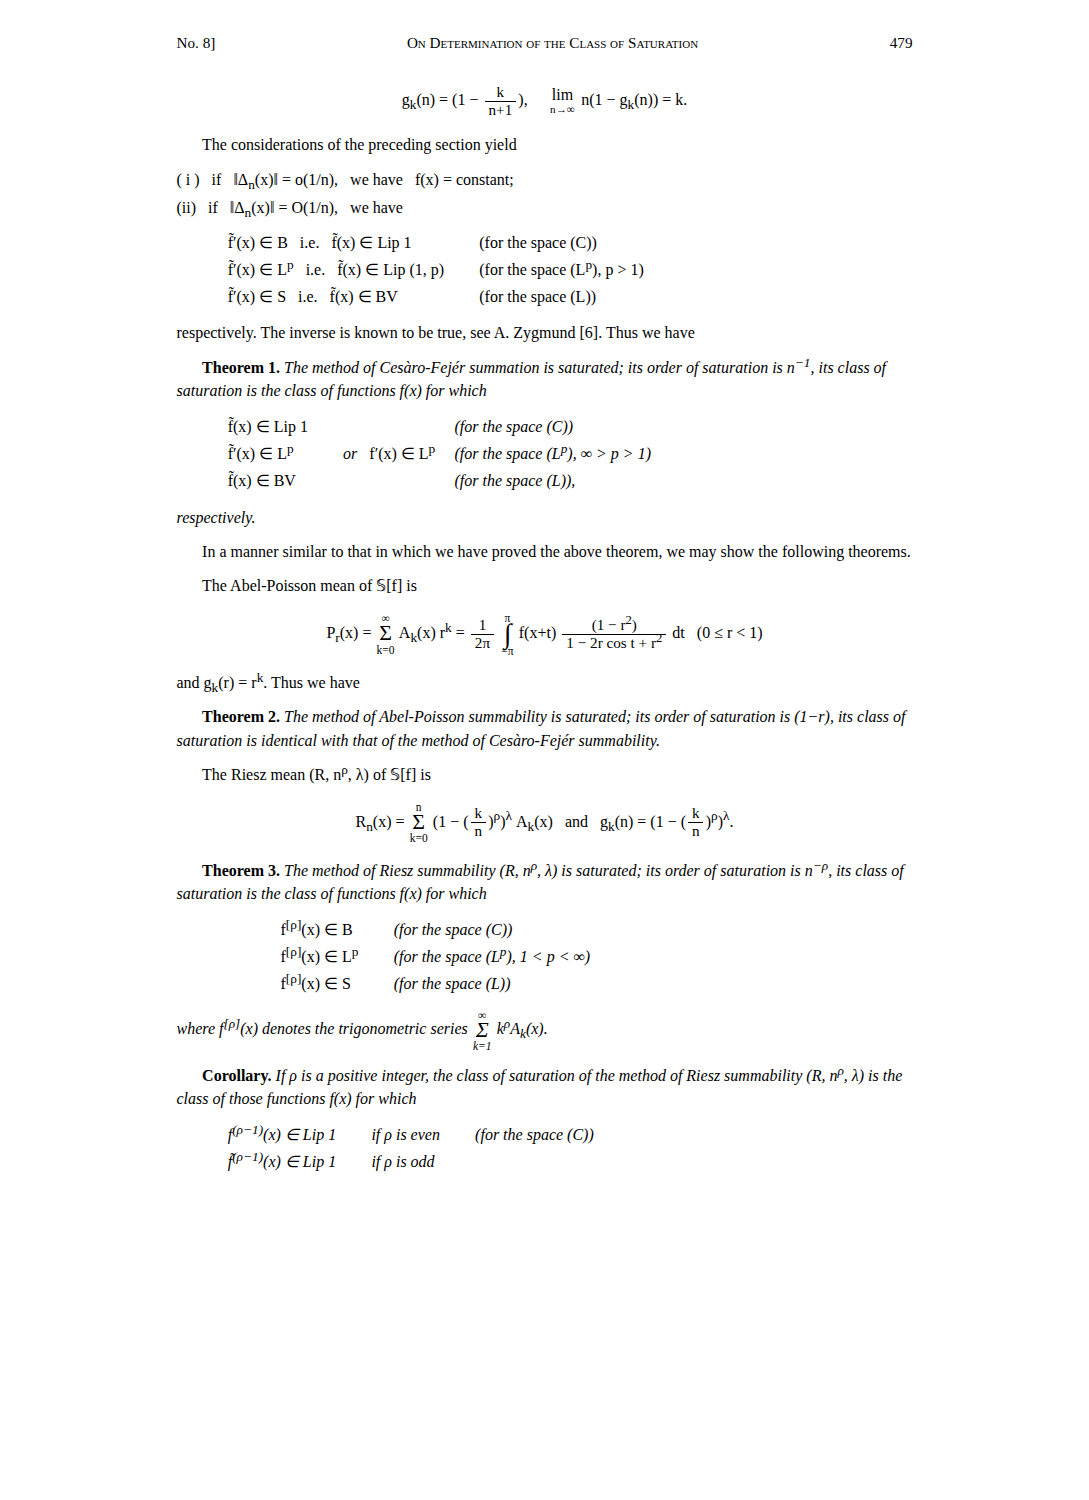No. 8] On Determination of the Class of Saturation 479
gk(n) = (1 − kn+1), lim n→∞ n(1 − gk(n)) = k.
The considerations of the preceding section yield
( i ) if ‖Δn(x)‖ = o(1/n), we have f(x) = constant;
(ii) if ‖Δn(x)‖ = O(1/n), we have
| f̃′(x) ∈ B i.e. f̃(x) ∈ Lip 1 | (for the space (C)) |
| f̃′(x) ∈ L p i.e. f̃(x) ∈ Lip (1, p) | (for the space (L p ), p > 1) |
| f̃′(x) ∈ S i.e. f̃(x) ∈ BV | (for the space (L)) |
respectively. The inverse is known to be true, see A. Zygmund [6]. Thus we have
Theorem 1. The method of Cesàro-Fejér summation is saturated; its order of saturation is n−1, its class of saturation is the class of functions f(x) for which
| f̃(x) ∈ Lip 1 | | (for the space (C)) |
| f̃′(x) ∈ L p | or f′(x) ∈ L p | (for the space (L p ), ∞ > p > 1) |
| f̃(x) ∈ BV | | (for the space (L)), |
respectively.
In a manner similar to that in which we have proved the above theorem, we may show the following theorems.
The Abel-Poisson mean of 𝕊[f] is
Pr(x) = ∞Σk=0 Ak(x) rk = 12π π∫−π f(x+t) (1 − r2) 1 − 2r cos t + r2 dt (0 ≤ r < 1)
and gk(r) = rk. Thus we have
Theorem 2. The method of Abel-Poisson summability is saturated; its order of saturation is (1−r), its class of saturation is identical with that of the method of Cesàro-Fejér summability.
The Riesz mean (R, nρ, λ) of 𝕊[f] is
Rn(x) = nΣk=0 (1 − (kn)ρ)λ Ak(x) and gk(n) = (1 − (kn)ρ)λ.
Theorem 3. The method of Riesz summability (R, nρ, λ) is saturated; its order of saturation is n−ρ, its class of saturation is the class of functions f(x) for which
| f [ρ] (x) ∈ B | (for the space (C)) |
| f [ρ] (x) ∈ L p | (for the space (L p ), 1 < p < ∞) |
| f [ρ] (x) ∈ S | (for the space (L)) |
where f[ρ](x) denotes the trigonometric series ∞Σk=1 kρAk(x).
Corollary. If ρ is a positive integer, the class of saturation of the method of Riesz summability (R, nρ, λ) is the class of those functions f(x) for which
| f (ρ−1) (x) ∈ Lip 1 | if ρ is even | (for the space (C)) |
| f̃ (ρ−1) (x) ∈ Lip 1 | if ρ is odd |